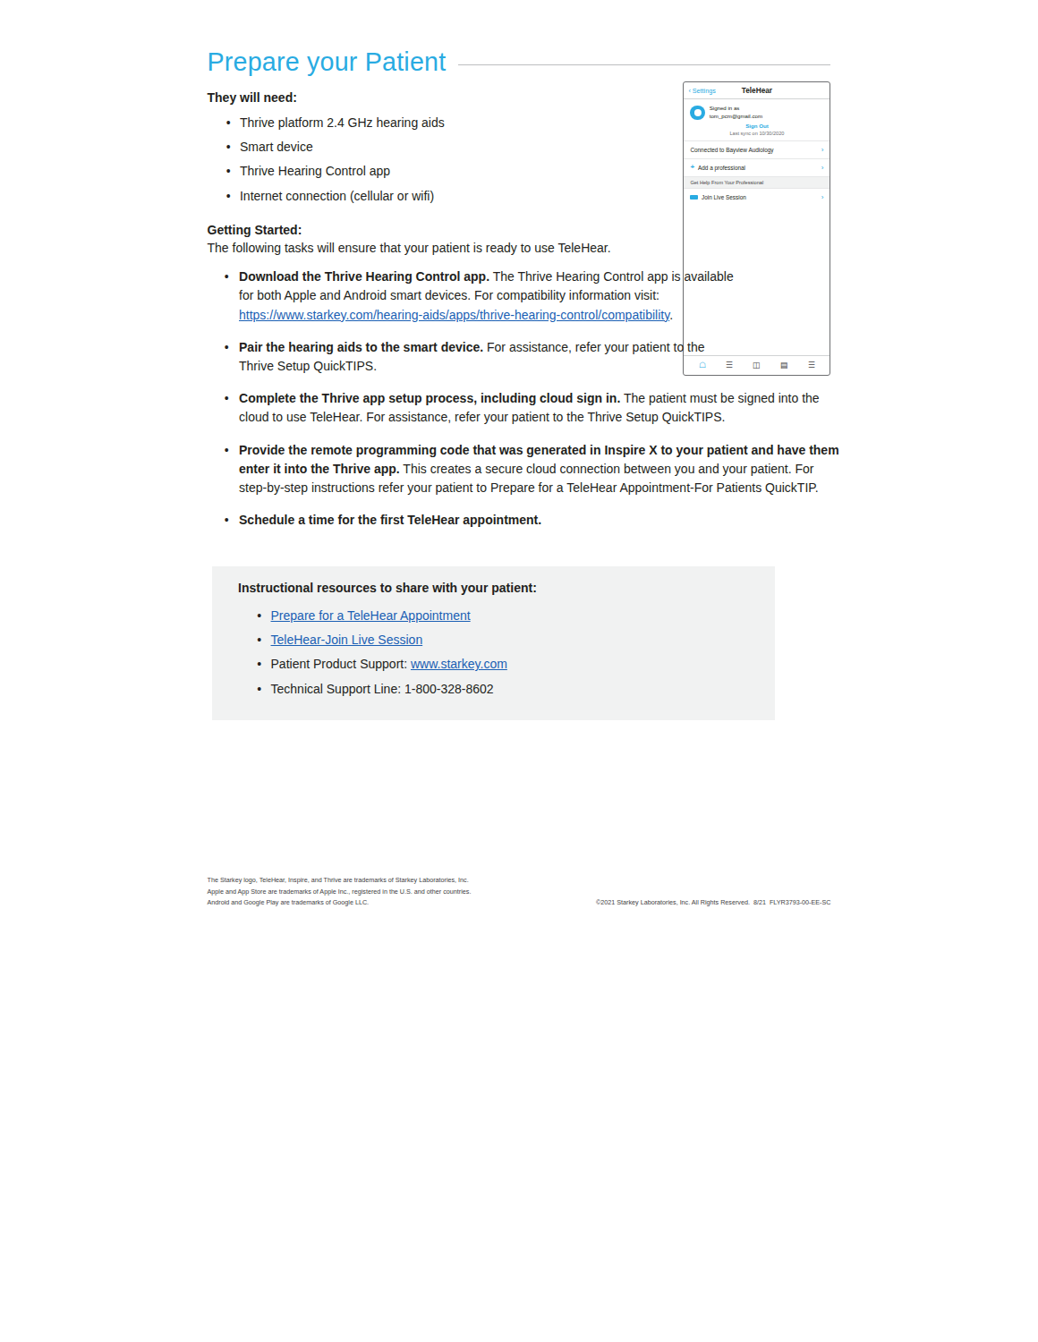Prepare your Patient
‹ Settings TeleHear
Signed in as
tom_pcm@gmail.com
Sign Out
Last sync on 10/30/2020
Connected to Bayview Audiology›
+ Add a professional›
Get Help From Your Professional
Join Live Session›
☖ ☰ ◫ ▤ ☰
They will need:
Thrive platform 2.4 GHz hearing aids
Smart device
Thrive Hearing Control app
Internet connection (cellular or wifi)
Getting Started:
The following tasks will ensure that your patient is ready to use TeleHear.
Download the Thrive Hearing Control app. The Thrive Hearing Control app is available for both Apple and Android smart devices. For compatibility information visit: https://www.starkey.com/hearing-aids/apps/thrive-hearing-control/compatibility.
Pair the hearing aids to the smart device. For assistance, refer your patient to the Thrive Setup QuickTIPS.
Complete the Thrive app setup process, including cloud sign in. The patient must be signed into the cloud to use TeleHear. For assistance, refer your patient to the Thrive Setup QuickTIPS.
Provide the remote programming code that was generated in Inspire X to your patient and have them enter it into the Thrive app. This creates a secure cloud connection between you and your patient. For step-by-step instructions refer your patient to Prepare for a TeleHear Appointment-For Patients QuickTIP.
Schedule a time for the first TeleHear appointment.
Instructional resources to share with your patient:
Prepare for a TeleHear Appointment
TeleHear-Join Live Session
Patient Product Support: www.starkey.com
Technical Support Line: 1-800-328-8602
The Starkey logo, TeleHear, Inspire, and Thrive are trademarks of Starkey Laboratories, Inc.
Apple and App Store are trademarks of Apple Inc., registered in the U.S. and other countries.
Android and Google Play are trademarks of Google LLC. ©2021 Starkey Laboratories, Inc. All Rights Reserved. 8/21 FLYR3793-00-EE-SC